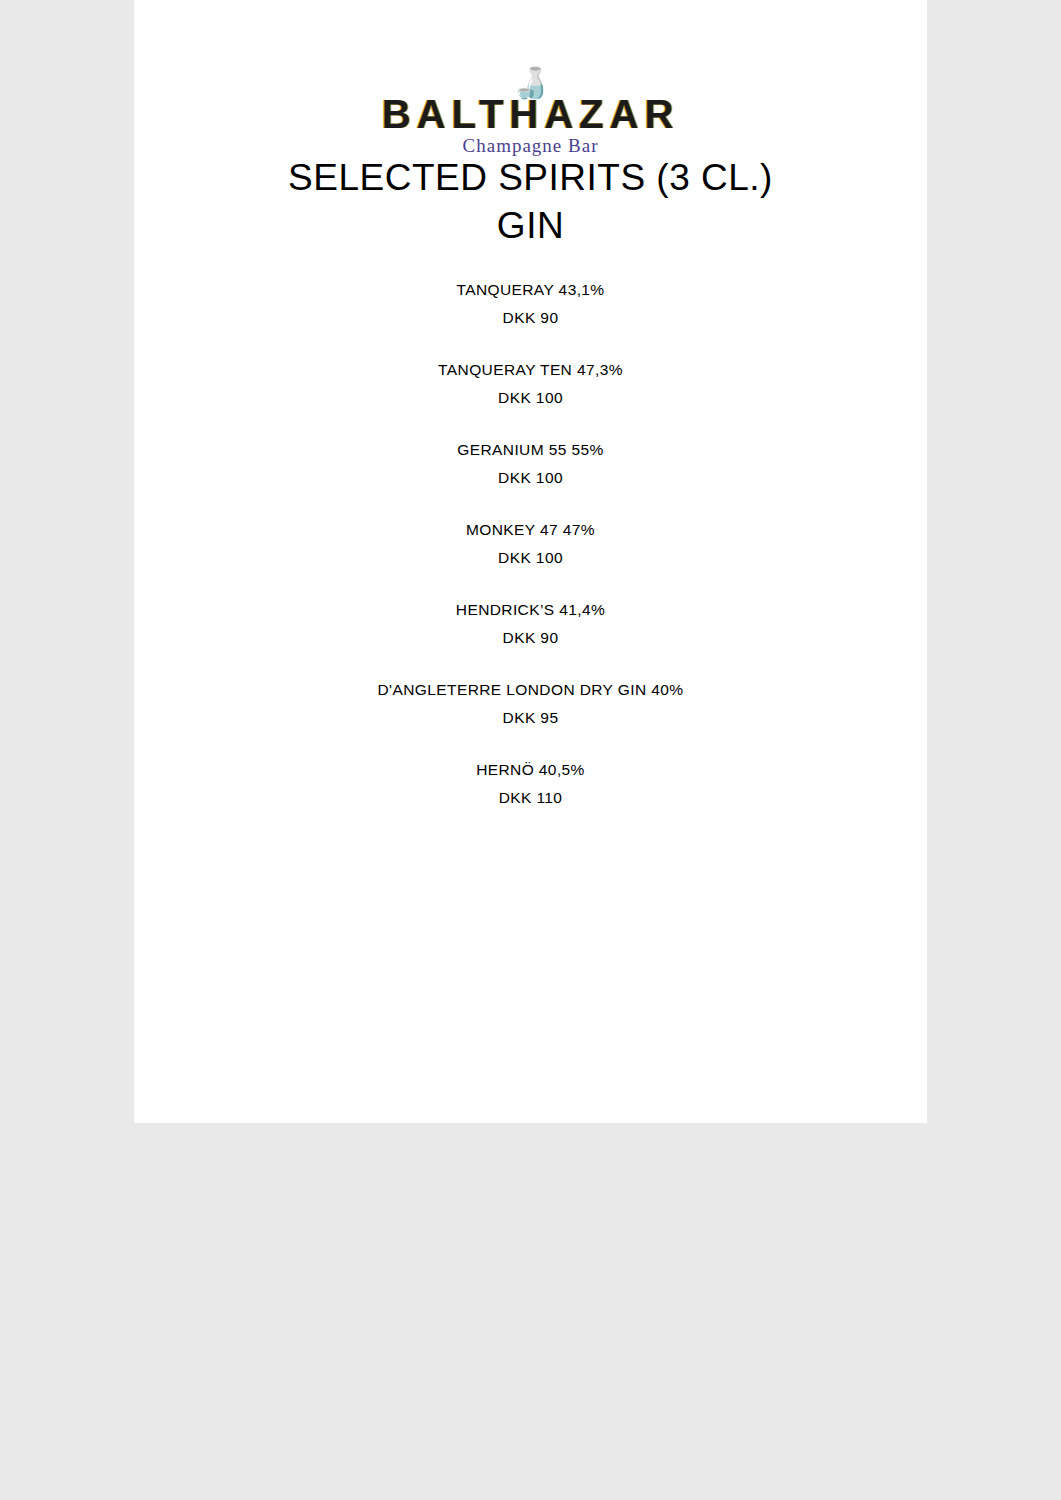🍶
BALTHAZAR
Champagne Bar
SELECTED SPIRITS (3 CL.)
GIN
TANQUERAY 43,1% DKK 90
TANQUERAY TEN 47,3% DKK 100
GERANIUM 55 55% DKK 100
MONKEY 47 47% DKK 100
HENDRICK’S 41,4% DKK 90
D'ANGLETERRE LONDON DRY GIN 40% DKK 95
HERNÖ 40,5% DKK 110